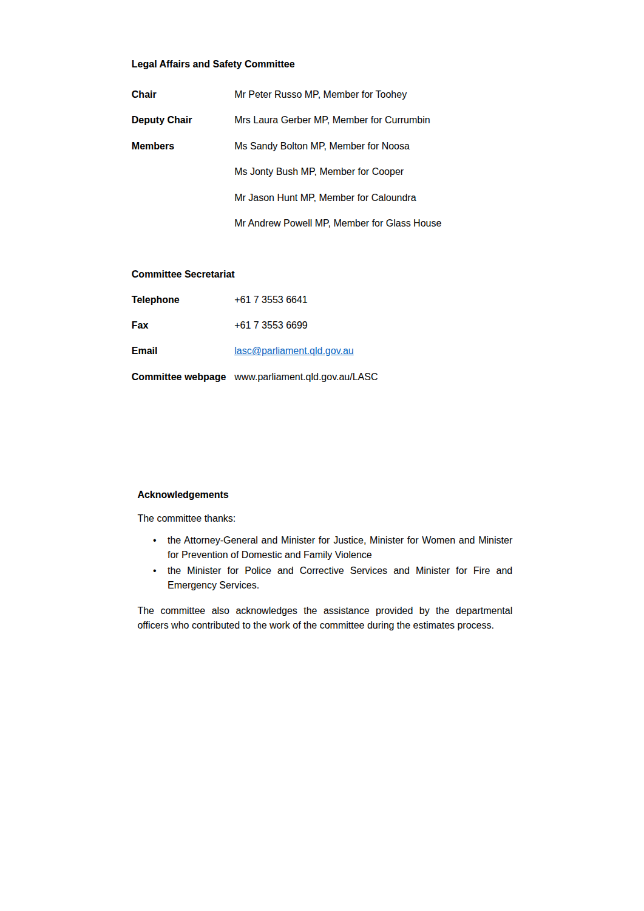Legal Affairs and Safety Committee
| Chair | Mr Peter Russo MP, Member for Toohey |
| Deputy Chair | Mrs Laura Gerber MP, Member for Currumbin |
| Members | Ms Sandy Bolton MP, Member for Noosa |
| | Ms Jonty Bush MP, Member for Cooper |
| | Mr Jason Hunt MP, Member for Caloundra |
| | Mr Andrew Powell MP, Member for Glass House |
Committee Secretariat
| Telephone | +61 7 3553 6641 |
| Fax | +61 7 3553 6699 |
| Email | lasc@parliament.qld.gov.au |
| Committee webpage | www.parliament.qld.gov.au/LASC |
Acknowledgements
The committee thanks:
the Attorney-General and Minister for Justice, Minister for Women and Minister for Prevention of Domestic and Family Violence
the Minister for Police and Corrective Services and Minister for Fire and Emergency Services.
The committee also acknowledges the assistance provided by the departmental officers who contributed to the work of the committee during the estimates process.